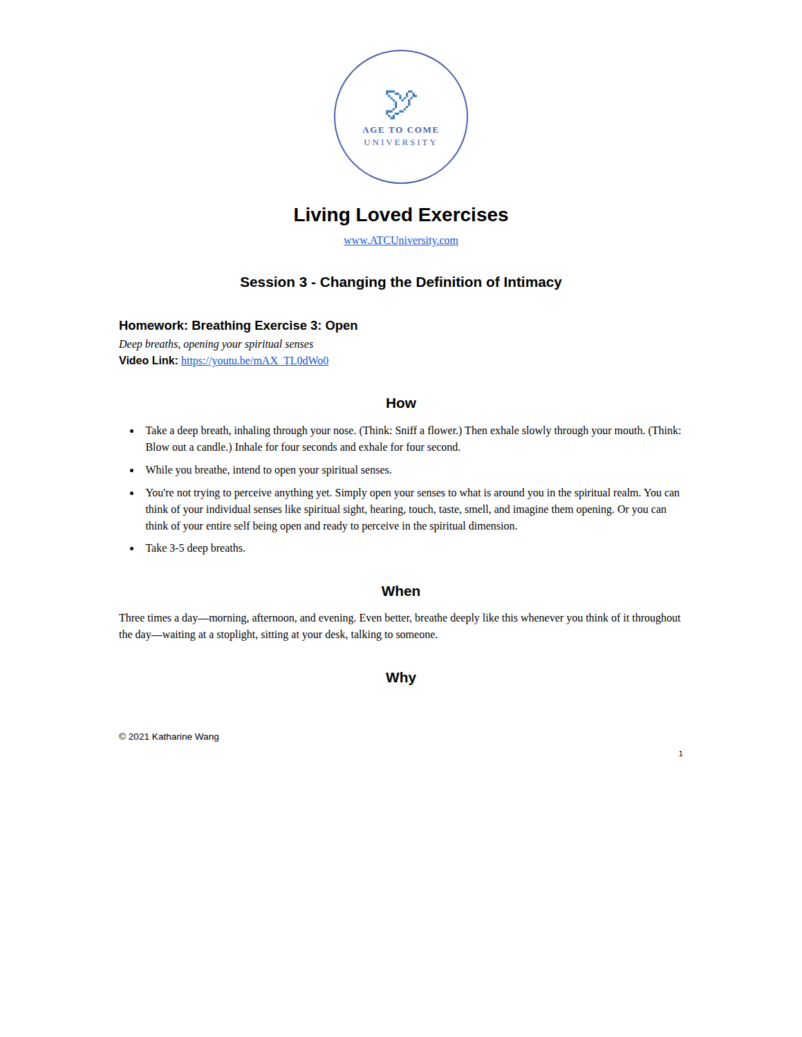🕊
AGE TO COME
UNIVERSITY
Living Loved Exercises
www.ATCUniversity.com
Session 3 - Changing the Definition of Intimacy
Homework: Breathing Exercise 3: Open
Deep breaths, opening your spiritual senses
Video Link: https://youtu.be/mAX_TL0dWo0
How
Take a deep breath, inhaling through your nose. (Think: Sniff a flower.) Then exhale slowly through your mouth. (Think: Blow out a candle.) Inhale for four seconds and exhale for four second.
While you breathe, intend to open your spiritual senses.
You're not trying to perceive anything yet. Simply open your senses to what is around you in the spiritual realm. You can think of your individual senses like spiritual sight, hearing, touch, taste, smell, and imagine them opening. Or you can think of your entire self being open and ready to perceive in the spiritual dimension.
Take 3-5 deep breaths.
When
Three times a day—morning, afternoon, and evening. Even better, breathe deeply like this whenever you think of it throughout the day—waiting at a stoplight, sitting at your desk, talking to someone.
Why
© 2021 Katharine Wang
1